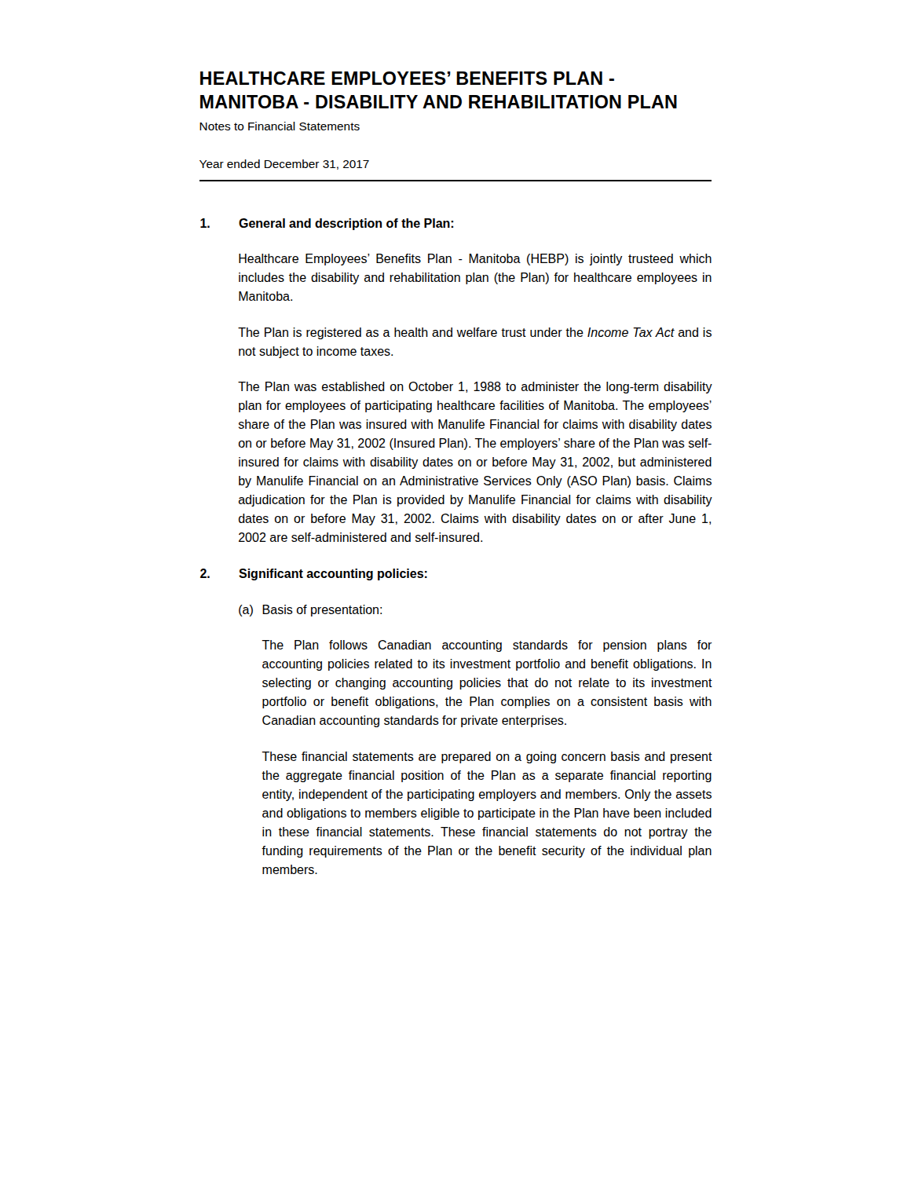HEALTHCARE EMPLOYEES’ BENEFITS PLAN - MANITOBA - DISABILITY AND REHABILITATION PLAN
Notes to Financial Statements
Year ended December 31, 2017
1.
General and description of the Plan:
Healthcare Employees’ Benefits Plan - Manitoba (HEBP) is jointly trusteed which includes the disability and rehabilitation plan (the Plan) for healthcare employees in Manitoba.
The Plan is registered as a health and welfare trust under the Income Tax Act and is not subject to income taxes.
The Plan was established on October 1, 1988 to administer the long-term disability plan for employees of participating healthcare facilities of Manitoba. The employees’ share of the Plan was insured with Manulife Financial for claims with disability dates on or before May 31, 2002 (Insured Plan). The employers’ share of the Plan was self-insured for claims with disability dates on or before May 31, 2002, but administered by Manulife Financial on an Administrative Services Only (ASO Plan) basis. Claims adjudication for the Plan is provided by Manulife Financial for claims with disability dates on or before May 31, 2002. Claims with disability dates on or after June 1, 2002 are self-administered and self-insured.
2.
Significant accounting policies:
(a)
Basis of presentation:
The Plan follows Canadian accounting standards for pension plans for accounting policies related to its investment portfolio and benefit obligations. In selecting or changing accounting policies that do not relate to its investment portfolio or benefit obligations, the Plan complies on a consistent basis with Canadian accounting standards for private enterprises.
These financial statements are prepared on a going concern basis and present the aggregate financial position of the Plan as a separate financial reporting entity, independent of the participating employers and members. Only the assets and obligations to members eligible to participate in the Plan have been included in these financial statements. These financial statements do not portray the funding requirements of the Plan or the benefit security of the individual plan members.